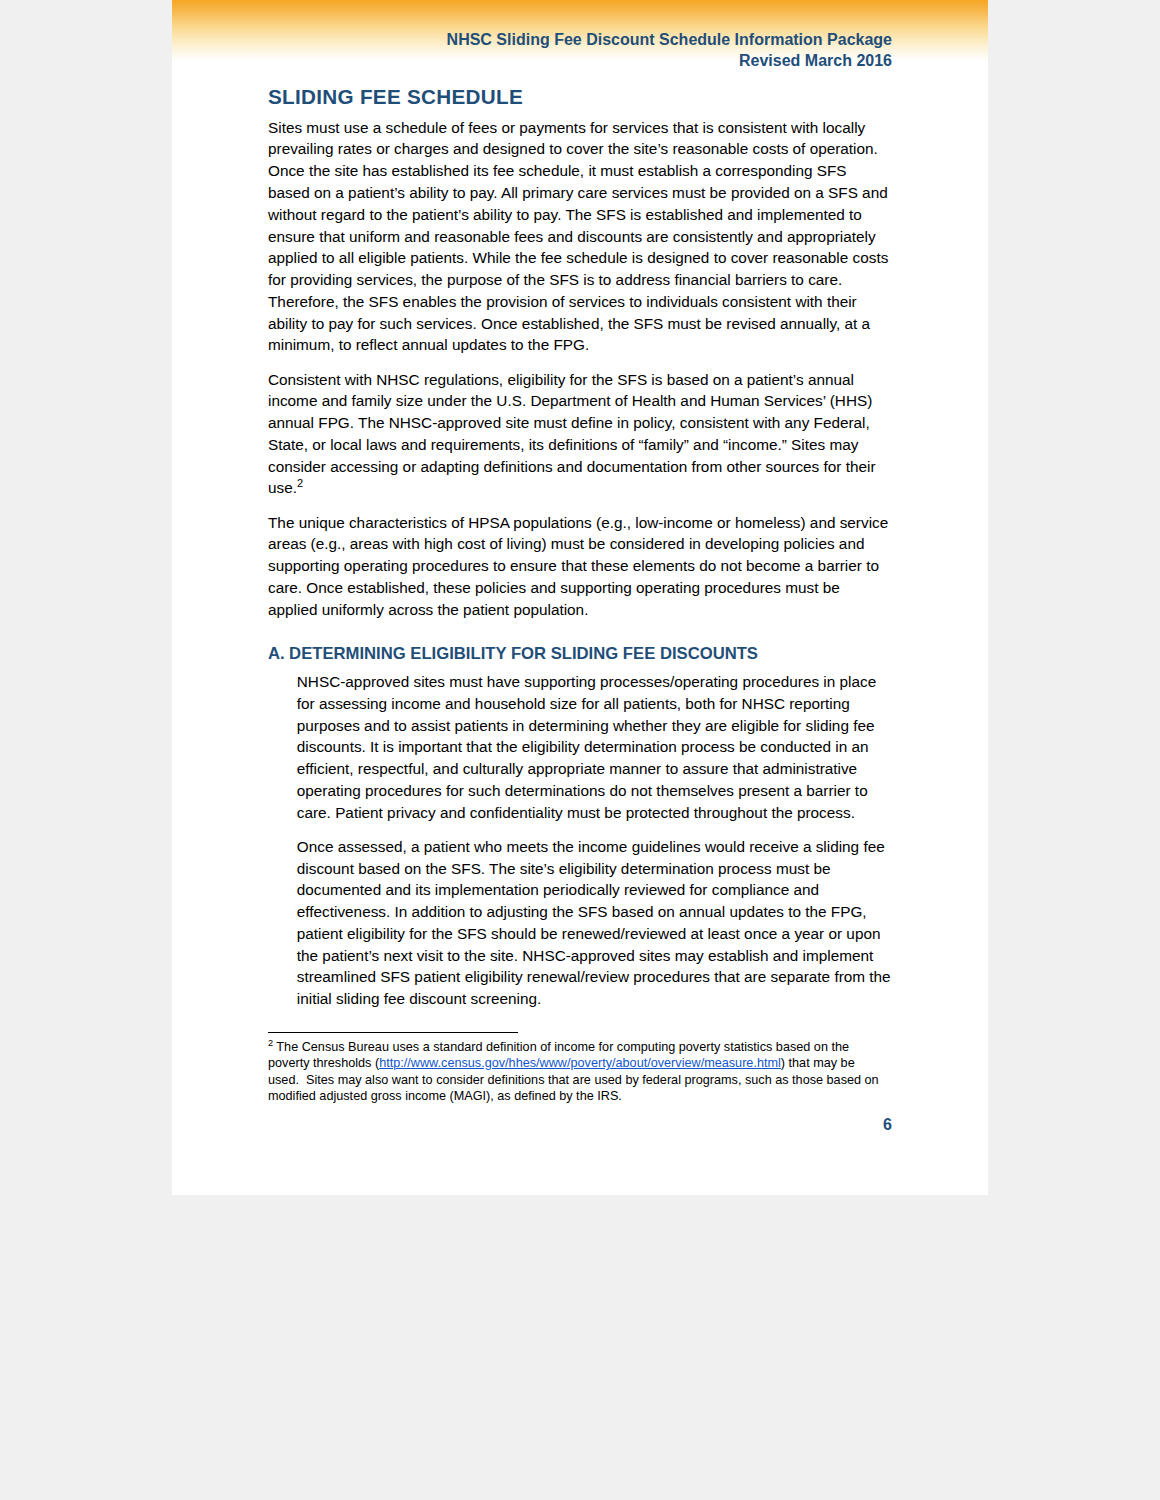NHSC Sliding Fee Discount Schedule Information Package
Revised March 2016
Sliding Fee Schedule
Sites must use a schedule of fees or payments for services that is consistent with locally prevailing rates or charges and designed to cover the site’s reasonable costs of operation. Once the site has established its fee schedule, it must establish a corresponding SFS based on a patient’s ability to pay. All primary care services must be provided on a SFS and without regard to the patient’s ability to pay. The SFS is established and implemented to ensure that uniform and reasonable fees and discounts are consistently and appropriately applied to all eligible patients. While the fee schedule is designed to cover reasonable costs for providing services, the purpose of the SFS is to address financial barriers to care. Therefore, the SFS enables the provision of services to individuals consistent with their ability to pay for such services. Once established, the SFS must be revised annually, at a minimum, to reflect annual updates to the FPG.
Consistent with NHSC regulations, eligibility for the SFS is based on a patient’s annual income and family size under the U.S. Department of Health and Human Services’ (HHS) annual FPG. The NHSC-approved site must define in policy, consistent with any Federal, State, or local laws and requirements, its definitions of “family” and “income.” Sites may consider accessing or adapting definitions and documentation from other sources for their use.2
The unique characteristics of HPSA populations (e.g., low-income or homeless) and service areas (e.g., areas with high cost of living) must be considered in developing policies and supporting operating procedures to ensure that these elements do not become a barrier to care. Once established, these policies and supporting operating procedures must be applied uniformly across the patient population.
A. Determining Eligibility for Sliding Fee Discounts
NHSC-approved sites must have supporting processes/operating procedures in place for assessing income and household size for all patients, both for NHSC reporting purposes and to assist patients in determining whether they are eligible for sliding fee discounts. It is important that the eligibility determination process be conducted in an efficient, respectful, and culturally appropriate manner to assure that administrative operating procedures for such determinations do not themselves present a barrier to care. Patient privacy and confidentiality must be protected throughout the process.
Once assessed, a patient who meets the income guidelines would receive a sliding fee discount based on the SFS. The site’s eligibility determination process must be documented and its implementation periodically reviewed for compliance and effectiveness. In addition to adjusting the SFS based on annual updates to the FPG, patient eligibility for the SFS should be renewed/reviewed at least once a year or upon the patient’s next visit to the site. NHSC-approved sites may establish and implement streamlined SFS patient eligibility renewal/review procedures that are separate from the initial sliding fee discount screening.
2 The Census Bureau uses a standard definition of income for computing poverty statistics based on the poverty thresholds (http://www.census.gov/hhes/www/poverty/about/overview/measure.html) that may be used. Sites may also want to consider definitions that are used by federal programs, such as those based on modified adjusted gross income (MAGI), as defined by the IRS.
6